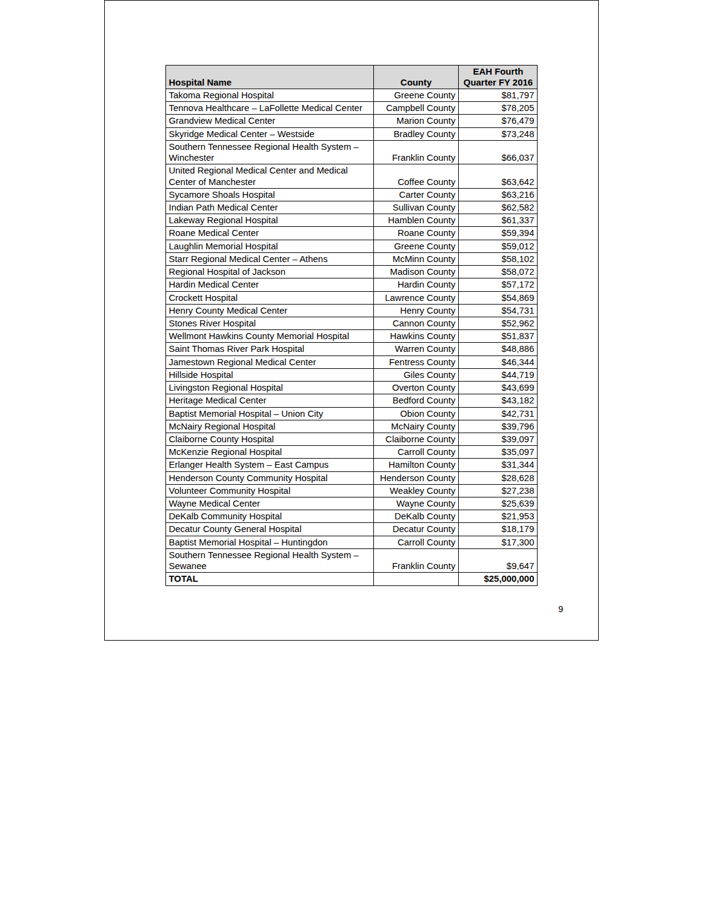| Hospital Name | County | EAH Fourth Quarter FY 2016 |
| --- | --- | --- |
| Takoma Regional Hospital | Greene County | $81,797 |
| Tennova Healthcare – LaFollette Medical Center | Campbell County | $78,205 |
| Grandview Medical Center | Marion County | $76,479 |
| Skyridge Medical Center – Westside | Bradley County | $73,248 |
| Southern Tennessee Regional Health System – Winchester | Franklin County | $66,037 |
| United Regional Medical Center and Medical Center of Manchester | Coffee County | $63,642 |
| Sycamore Shoals Hospital | Carter County | $63,216 |
| Indian Path Medical Center | Sullivan County | $62,582 |
| Lakeway Regional Hospital | Hamblen County | $61,337 |
| Roane Medical Center | Roane County | $59,394 |
| Laughlin Memorial Hospital | Greene County | $59,012 |
| Starr Regional Medical Center – Athens | McMinn County | $58,102 |
| Regional Hospital of Jackson | Madison County | $58,072 |
| Hardin Medical Center | Hardin County | $57,172 |
| Crockett Hospital | Lawrence County | $54,869 |
| Henry County Medical Center | Henry County | $54,731 |
| Stones River Hospital | Cannon County | $52,962 |
| Wellmont Hawkins County Memorial Hospital | Hawkins County | $51,837 |
| Saint Thomas River Park Hospital | Warren County | $48,886 |
| Jamestown Regional Medical Center | Fentress County | $46,344 |
| Hillside Hospital | Giles County | $44,719 |
| Livingston Regional Hospital | Overton County | $43,699 |
| Heritage Medical Center | Bedford County | $43,182 |
| Baptist Memorial Hospital – Union City | Obion County | $42,731 |
| McNairy Regional Hospital | McNairy County | $39,796 |
| Claiborne County Hospital | Claiborne County | $39,097 |
| McKenzie Regional Hospital | Carroll County | $35,097 |
| Erlanger Health System – East Campus | Hamilton County | $31,344 |
| Henderson County Community Hospital | Henderson County | $28,628 |
| Volunteer Community Hospital | Weakley County | $27,238 |
| Wayne Medical Center | Wayne County | $25,639 |
| DeKalb Community Hospital | DeKalb County | $21,953 |
| Decatur County General Hospital | Decatur County | $18,179 |
| Baptist Memorial Hospital – Huntingdon | Carroll County | $17,300 |
| Southern Tennessee Regional Health System – Sewanee | Franklin County | $9,647 |
| TOTAL | | $25,000,000 |
9